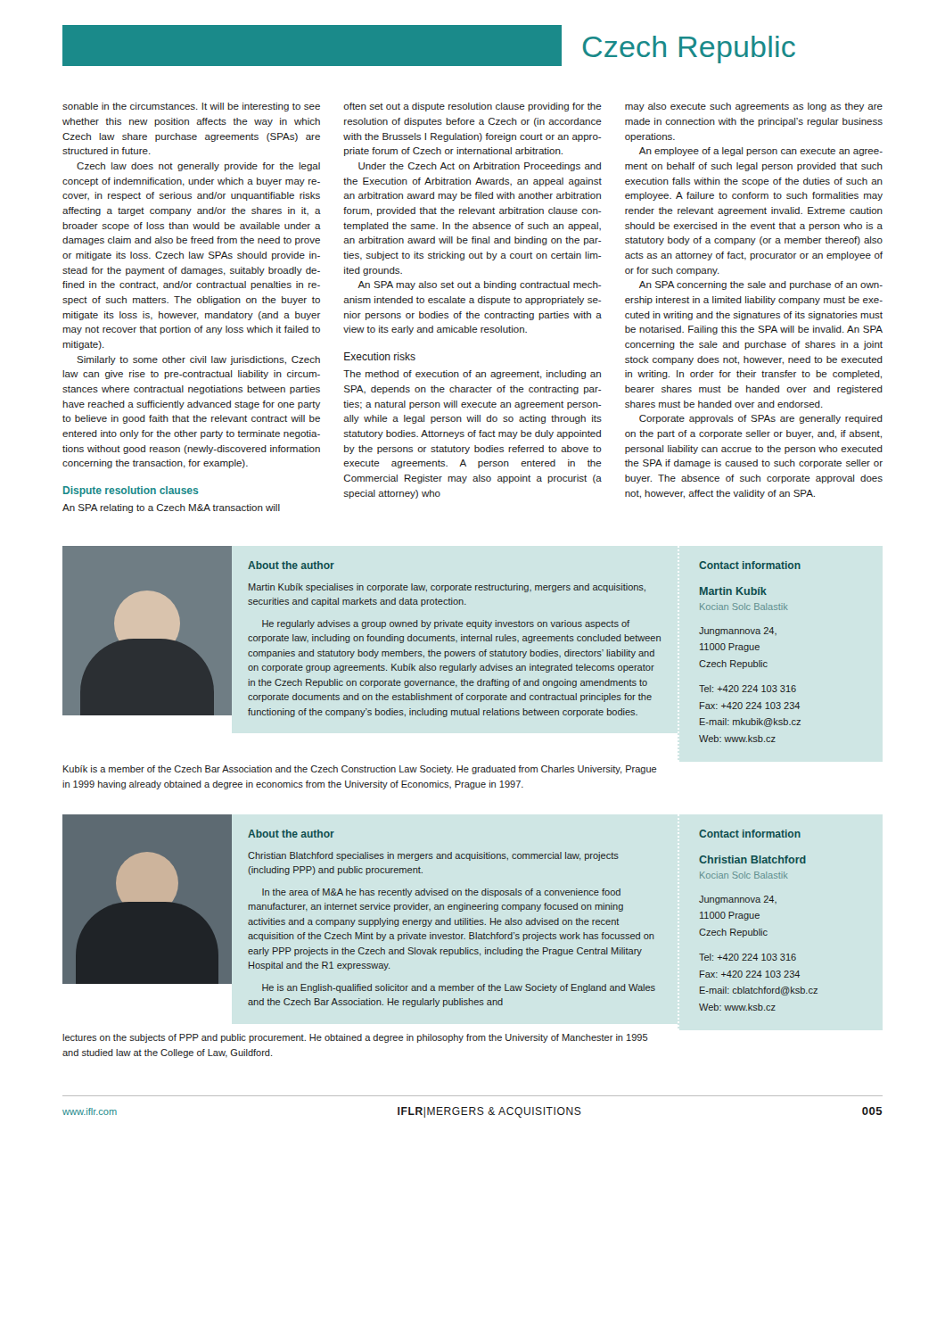Czech Republic
sonable in the circumstances. It will be interesting to see whether this new position affects the way in which Czech law share purchase agreements (SPAs) are structured in future.
Czech law does not generally provide for the legal concept of indemnification, under which a buyer may recover, in respect of serious and/or unquantifiable risks affecting a target company and/or the shares in it, a broader scope of loss than would be available under a damages claim and also be freed from the need to prove or mitigate its loss. Czech law SPAs should provide instead for the payment of damages, suitably broadly defined in the contract, and/or contractual penalties in respect of such matters. The obligation on the buyer to mitigate its loss is, however, mandatory (and a buyer may not recover that portion of any loss which it failed to mitigate).
Similarly to some other civil law jurisdictions, Czech law can give rise to pre-contractual liability in circumstances where contractual negotiations between parties have reached a sufficiently advanced stage for one party to believe in good faith that the relevant contract will be entered into only for the other party to terminate negotiations without good reason (newly-discovered information concerning the transaction, for example).
Dispute resolution clauses
An SPA relating to a Czech M&A transaction will
often set out a dispute resolution clause providing for the resolution of disputes before a Czech or (in accordance with the Brussels I Regulation) foreign court or an appropriate forum of Czech or international arbitration.
Under the Czech Act on Arbitration Proceedings and the Execution of Arbitration Awards, an appeal against an arbitration award may be filed with another arbitration forum, provided that the relevant arbitration clause contemplated the same. In the absence of such an appeal, an arbitration award will be final and binding on the parties, subject to its stricking out by a court on certain limited grounds.
An SPA may also set out a binding contractual mechanism intended to escalate a dispute to appropriately senior persons or bodies of the contracting parties with a view to its early and amicable resolution.
Execution risks
The method of execution of an agreement, including an SPA, depends on the character of the contracting parties; a natural person will execute an agreement personally while a legal person will do so acting through its statutory bodies. Attorneys of fact may be duly appointed by the persons or statutory bodies referred to above to execute agreements. A person entered in the Commercial Register may also appoint a procurist (a special attorney) who
may also execute such agreements as long as they are made in connection with the principal’s regular business operations.
An employee of a legal person can execute an agreement on behalf of such legal person provided that such execution falls within the scope of the duties of such an employee. A failure to conform to such formalities may render the relevant agreement invalid. Extreme caution should be exercised in the event that a person who is a statutory body of a company (or a member thereof) also acts as an attorney of fact, procurator or an employee of or for such company.
An SPA concerning the sale and purchase of an ownership interest in a limited liability company must be executed in writing and the signatures of its signatories must be notarised. Failing this the SPA will be invalid. An SPA concerning the sale and purchase of shares in a joint stock company does not, however, need to be executed in writing. In order for their transfer to be completed, bearer shares must be handed over and registered shares must be handed over and endorsed.
Corporate approvals of SPAs are generally required on the part of a corporate seller or buyer, and, if absent, personal liability can accrue to the person who executed the SPA if damage is caused to such corporate seller or buyer. The absence of such corporate approval does not, however, affect the validity of an SPA.
About the author
Martin Kubík specialises in corporate law, corporate restructuring, mergers and acquisitions, securities and capital markets and data protection.
He regularly advises a group owned by private equity investors on various aspects of corporate law, including on founding documents, internal rules, agreements concluded between companies and statutory body members, the powers of statutory bodies, directors’ liability and on corporate group agreements. Kubík also regularly advises an integrated telecoms operator in the Czech Republic on corporate governance, the drafting of and ongoing amendments to corporate documents and on the establishment of corporate and contractual principles for the functioning of the company’s bodies, including mutual relations between corporate bodies.
Contact information
Martin Kubík
Kocian Solc Balastik
Jungmannova 24,
11000 Prague
Czech Republic
Tel: +420 224 103 316
Fax: +420 224 103 234
E-mail: mkubik@ksb.cz
Web: www.ksb.cz
Kubík is a member of the Czech Bar Association and the Czech Construction Law Society. He graduated from Charles University, Prague in 1999 having already obtained a degree in economics from the University of Economics, Prague in 1997.
About the author
Christian Blatchford specialises in mergers and acquisitions, commercial law, projects (including PPP) and public procurement.
In the area of M&A he has recently advised on the disposals of a convenience food manufacturer, an internet service provider, an engineering company focused on mining activities and a company supplying energy and utilities. He also advised on the recent acquisition of the Czech Mint by a private investor. Blatchford’s projects work has focussed on early PPP projects in the Czech and Slovak republics, including the Prague Central Military Hospital and the R1 expressway.
He is an English-qualified solicitor and a member of the Law Society of England and Wales and the Czech Bar Association. He regularly publishes and
Contact information
Christian Blatchford
Kocian Solc Balastik
Jungmannova 24,
11000 Prague
Czech Republic
Tel: +420 224 103 316
Fax: +420 224 103 234
E-mail: cblatchford@ksb.cz
Web: www.ksb.cz
lectures on the subjects of PPP and public procurement. He obtained a degree in philosophy from the University of Manchester in 1995 and studied law at the College of Law, Guildford.
www.iflr.com IFLR|MERGERS & ACQUISITIONS 005